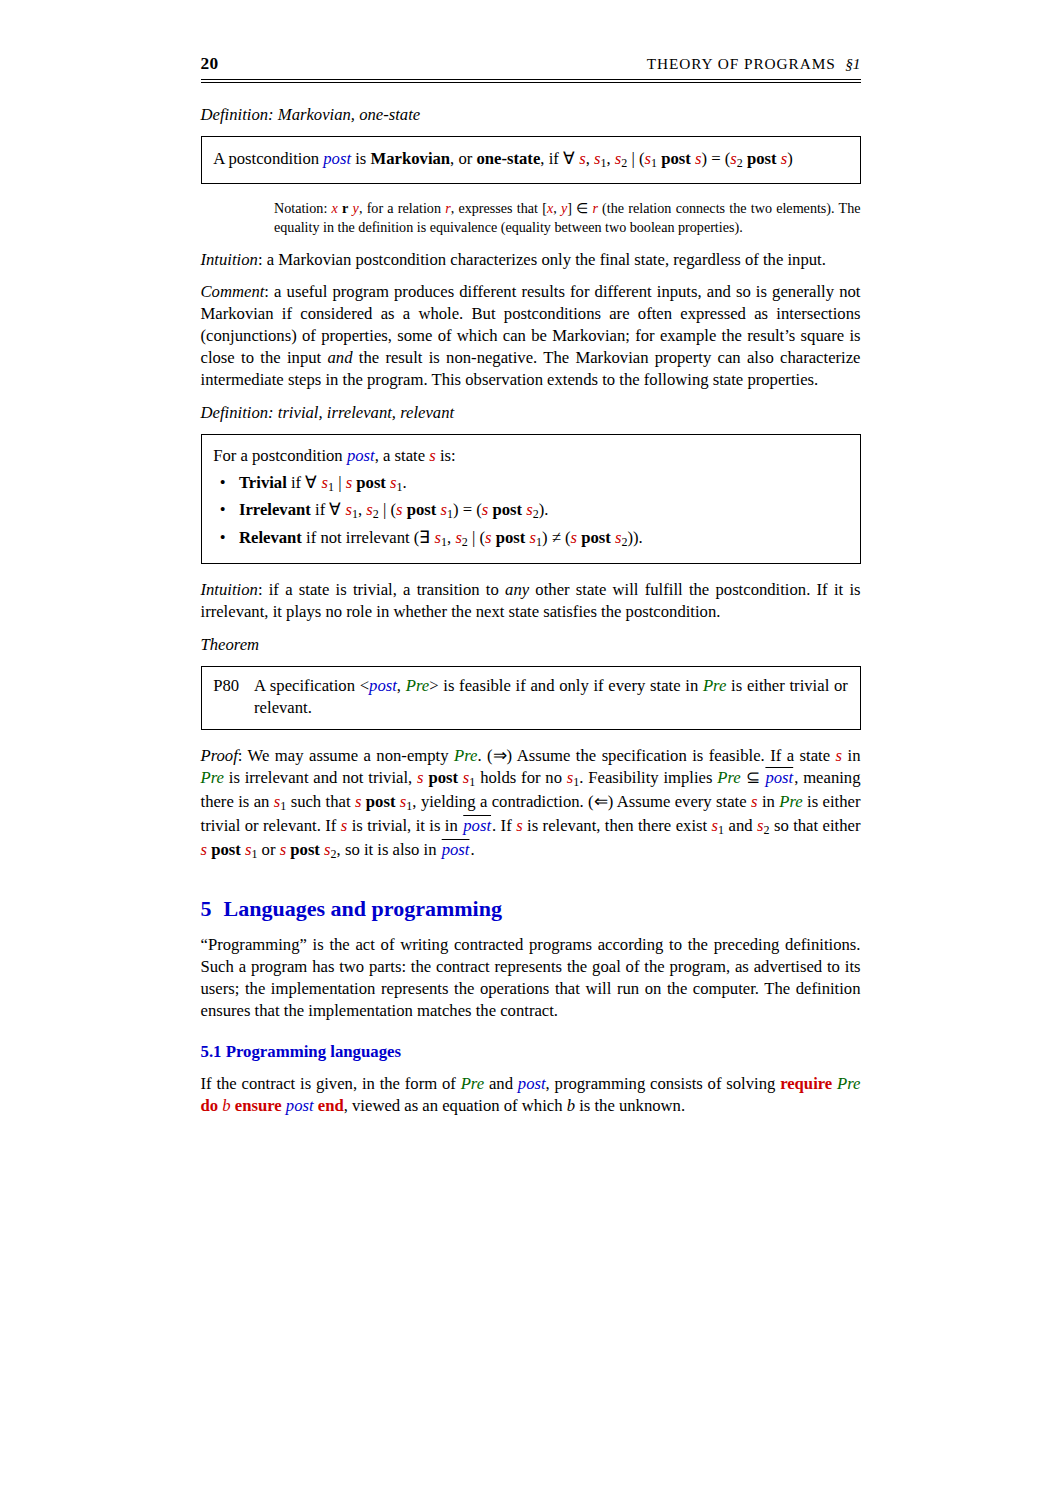20 Theory of Programs §1
Definition: Markovian, one-state
A postcondition post is Markovian, or one-state, if s, s 1, s 2 | (s 1 post s) = (s 2 post s)
Notation: x r y, for a relation r, expresses that [x, y] ∈ r (the relation connects the two elements). The equality in the definition is equivalence (equality between two boolean properties).
Intuition: a Markovian postcondition characterizes only the final state, regardless of the input.
Comment: a useful program produces different results for different inputs, and so is generally not Markovian if considered as a whole. But postconditions are often expressed as intersections (conjunctions) of properties, some of which can be Markovian; for example the result’s square is close to the input and the result is non-negative. The Markovian property can also characterize intermediate steps in the program. This observation extends to the following state properties.
Definition: trivial, irrelevant, relevant
For a postcondition post, a state s is:
Trivial if s 1 | s post s 1.
Irrelevant if s 1, s 2 | (s post s 1) = (s post s 2).
Relevant if not irrelevant ( s 1, s 2 | (s post s 1) ≠ (s post s 2)).
Intuition: if a state is trivial, a transition to any other state will fulfill the postcondition. If it is irrelevant, it plays no role in whether the next state satisfies the postcondition.
Theorem
P80
A specification <post, Pre> is feasible if and only if every state in Pre is either trivial or relevant.
Proof: We may assume a non-empty Pre. (⇒) Assume the specification is feasible. If a state s in Pre is irrelevant and not trivial, s post s 1 holds for no s 1. Feasibility implies Pre ⊆ post, meaning there is an s 1 such that s post s 1, yielding a contradiction. (⇐) Assume every state s in Pre is either trivial or relevant. If s is trivial, it is in post. If s is relevant, then there exist s 1 and s 2 so that either s post s 1 or s post s 2, so it is also in post.
5 Languages and programming
“Programming” is the act of writing contracted programs according to the preceding definitions. Such a program has two parts: the contract represents the goal of the program, as advertised to its users; the implementation represents the operations that will run on the computer. The definition ensures that the implementation matches the contract.
5.1 Programming languages
If the contract is given, in the form of Pre and post, programming consists of solving require Pre do b ensure post end, viewed as an equation of which b is the unknown.